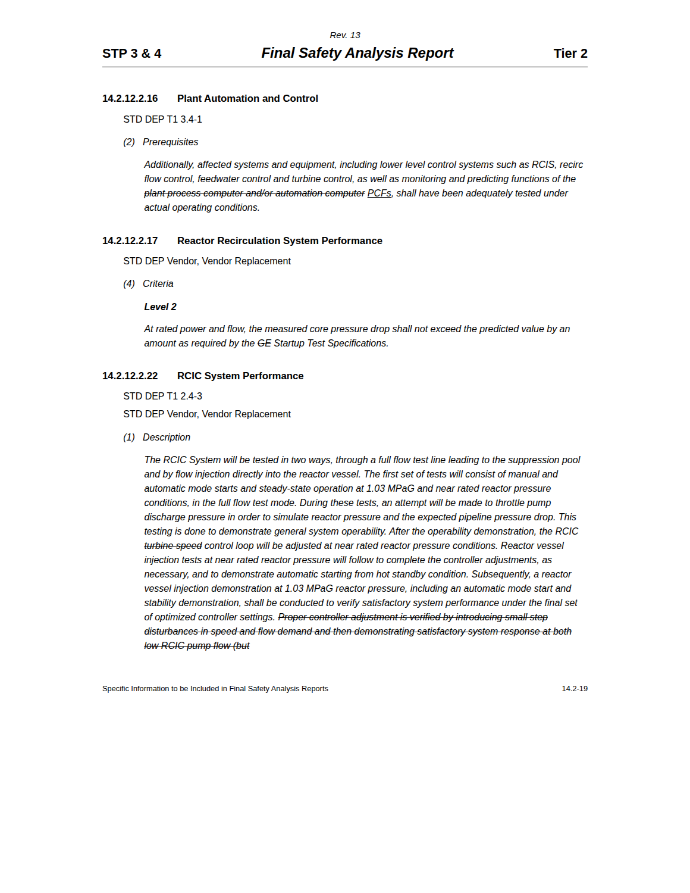Rev. 13
STP 3 & 4
Final Safety Analysis Report
Tier 2
14.2.12.2.16 Plant Automation and Control
STD DEP T1 3.4-1
(2) Prerequisites
Additionally, affected systems and equipment, including lower level control systems such as RCIS, recirc flow control, feedwater control and turbine control, as well as monitoring and predicting functions of the plant process computer and/or automation computer PCFs, shall have been adequately tested under actual operating conditions.
14.2.12.2.17 Reactor Recirculation System Performance
STD DEP Vendor, Vendor Replacement
(4) Criteria
Level 2
At rated power and flow, the measured core pressure drop shall not exceed the predicted value by an amount as required by the GE Startup Test Specifications.
14.2.12.2.22 RCIC System Performance
STD DEP T1 2.4-3
STD DEP Vendor, Vendor Replacement
(1) Description
The RCIC System will be tested in two ways, through a full flow test line leading to the suppression pool and by flow injection directly into the reactor vessel. The first set of tests will consist of manual and automatic mode starts and steady-state operation at 1.03 MPaG and near rated reactor pressure conditions, in the full flow test mode. During these tests, an attempt will be made to throttle pump discharge pressure in order to simulate reactor pressure and the expected pipeline pressure drop. This testing is done to demonstrate general system operability. After the operability demonstration, the RCIC turbine speed control loop will be adjusted at near rated reactor pressure conditions. Reactor vessel injection tests at near rated reactor pressure will follow to complete the controller adjustments, as necessary, and to demonstrate automatic starting from hot standby condition. Subsequently, a reactor vessel injection demonstration at 1.03 MPaG reactor pressure, including an automatic mode start and stability demonstration, shall be conducted to verify satisfactory system performance under the final set of optimized controller settings. Proper controller adjustment is verified by introducing small step disturbances in speed and flow demand and then demonstrating satisfactory system response at both low RCIC pump flow (but
Specific Information to be Included in Final Safety Analysis Reports
14.2-19